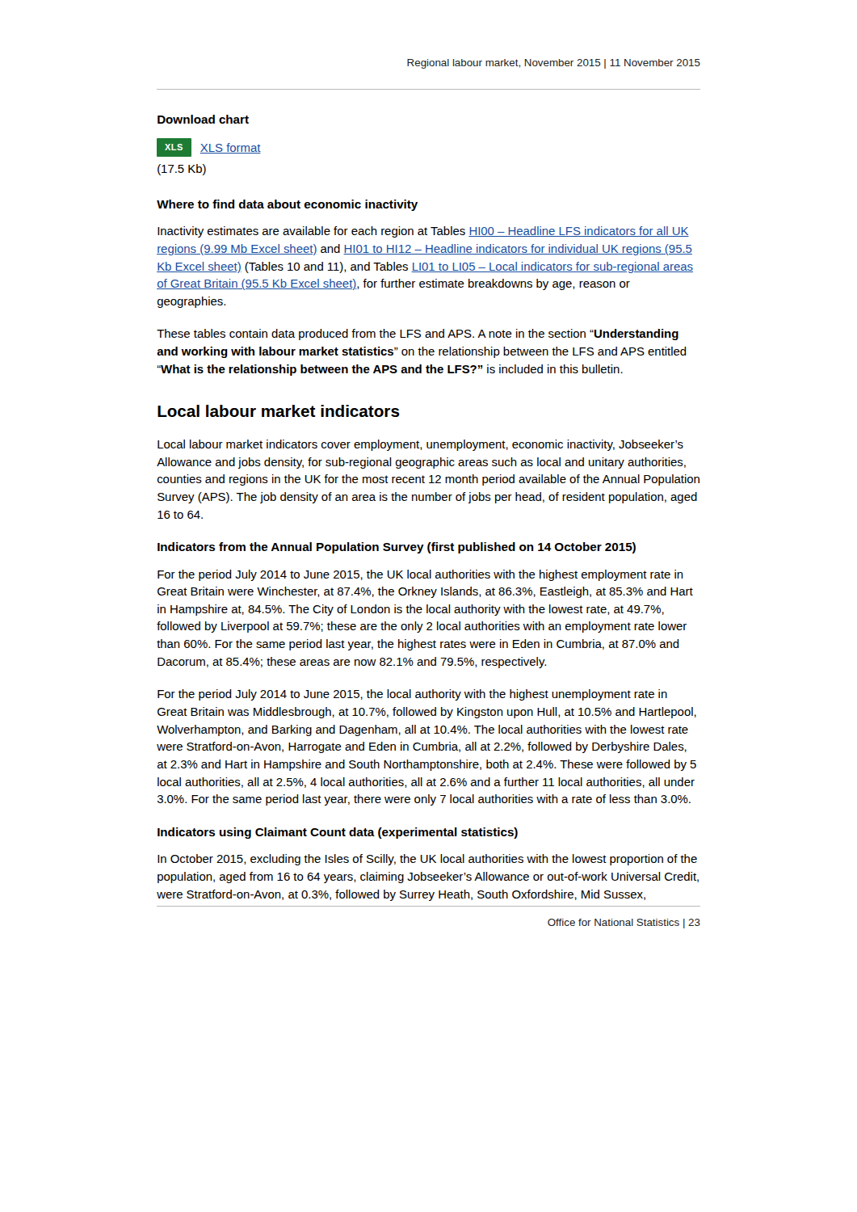Regional labour market, November 2015 | 11 November 2015
Download chart
XLS XLS format
(17.5 Kb)
Where to find data about economic inactivity
Inactivity estimates are available for each region at Tables HI00 – Headline LFS indicators for all UK regions (9.99 Mb Excel sheet) and HI01 to HI12 – Headline indicators for individual UK regions (95.5 Kb Excel sheet) (Tables 10 and 11), and Tables LI01 to LI05 – Local indicators for sub-regional areas of Great Britain (95.5 Kb Excel sheet), for further estimate breakdowns by age, reason or geographies.
These tables contain data produced from the LFS and APS. A note in the section “Understanding and working with labour market statistics” on the relationship between the LFS and APS entitled “What is the relationship between the APS and the LFS?” is included in this bulletin.
Local labour market indicators
Local labour market indicators cover employment, unemployment, economic inactivity, Jobseeker’s Allowance and jobs density, for sub-regional geographic areas such as local and unitary authorities, counties and regions in the UK for the most recent 12 month period available of the Annual Population Survey (APS). The job density of an area is the number of jobs per head, of resident population, aged 16 to 64.
Indicators from the Annual Population Survey (first published on 14 October 2015)
For the period July 2014 to June 2015, the UK local authorities with the highest employment rate in Great Britain were Winchester, at 87.4%, the Orkney Islands, at 86.3%, Eastleigh, at 85.3% and Hart in Hampshire at, 84.5%. The City of London is the local authority with the lowest rate, at 49.7%, followed by Liverpool at 59.7%; these are the only 2 local authorities with an employment rate lower than 60%. For the same period last year, the highest rates were in Eden in Cumbria, at 87.0% and Dacorum, at 85.4%; these areas are now 82.1% and 79.5%, respectively.
For the period July 2014 to June 2015, the local authority with the highest unemployment rate in Great Britain was Middlesbrough, at 10.7%, followed by Kingston upon Hull, at 10.5% and Hartlepool, Wolverhampton, and Barking and Dagenham, all at 10.4%. The local authorities with the lowest rate were Stratford-on-Avon, Harrogate and Eden in Cumbria, all at 2.2%, followed by Derbyshire Dales, at 2.3% and Hart in Hampshire and South Northamptonshire, both at 2.4%. These were followed by 5 local authorities, all at 2.5%, 4 local authorities, all at 2.6% and a further 11 local authorities, all under 3.0%. For the same period last year, there were only 7 local authorities with a rate of less than 3.0%.
Indicators using Claimant Count data (experimental statistics)
In October 2015, excluding the Isles of Scilly, the UK local authorities with the lowest proportion of the population, aged from 16 to 64 years, claiming Jobseeker’s Allowance or out-of-work Universal Credit, were Stratford-on-Avon, at 0.3%, followed by Surrey Heath, South Oxfordshire, Mid Sussex,
Office for National Statistics | 23